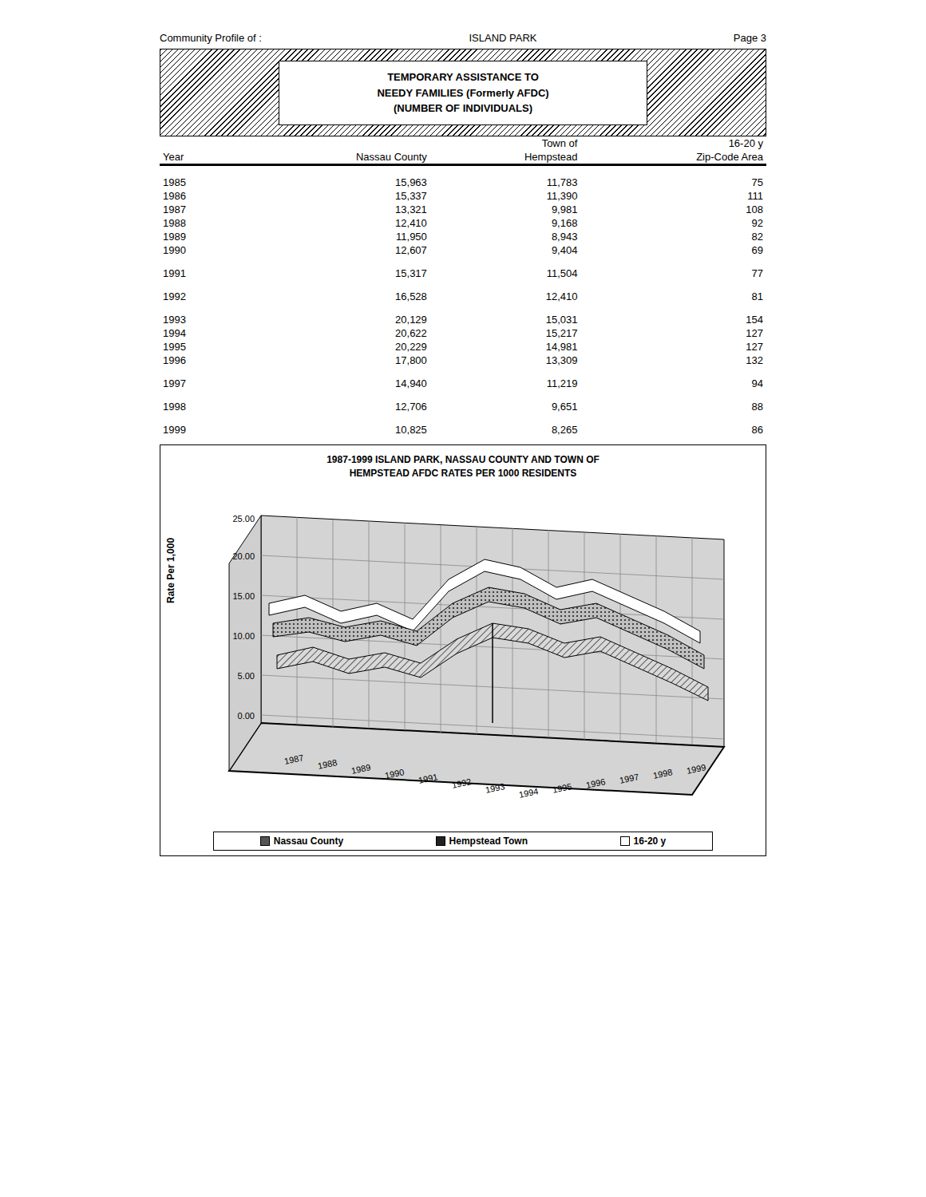Community Profile of :
ISLAND PARK
Page 3
TEMPORARY ASSISTANCE TO
NEEDY FAMILIES (Formerly AFDC)
(NUMBER OF INDIVIDUALS)
| | | Town of | 16-20 y |
| --- | --- | --- | --- |
| Year | Nassau County | Hempstead | Zip-Code Area |
| 1985 | 15,963 | 11,783 | 75 |
| 1986 | 15,337 | 11,390 | 111 |
| 1987 | 13,321 | 9,981 | 108 |
| 1988 | 12,410 | 9,168 | 92 |
| 1989 | 11,950 | 8,943 | 82 |
| 1990 | 12,607 | 9,404 | 69 |
| 1991 | 15,317 | 11,504 | 77 |
| 1992 | 16,528 | 12,410 | 81 |
| 1993 | 20,129 | 15,031 | 154 |
| 1994 | 20,622 | 15,217 | 127 |
| 1995 | 20,229 | 14,981 | 127 |
| 1996 | 17,800 | 13,309 | 132 |
| 1997 | 14,940 | 11,219 | 94 |
| 1998 | 12,706 | 9,651 | 88 |
| 1999 | 10,825 | 8,265 | 86 |
1987-1999 ISLAND PARK, NASSAU COUNTY AND TOWN OF
HEMPSTEAD AFDC RATES PER 1000 RESIDENTS
Rate Per 1,000
0.00 5.00 10.00 15.00 20.00 25.00 1987 1988 1989 1990 1991 1992 1993 1994 1995 1996 1997 1998 1999
Nassau County Hempstead Town 16-20 y